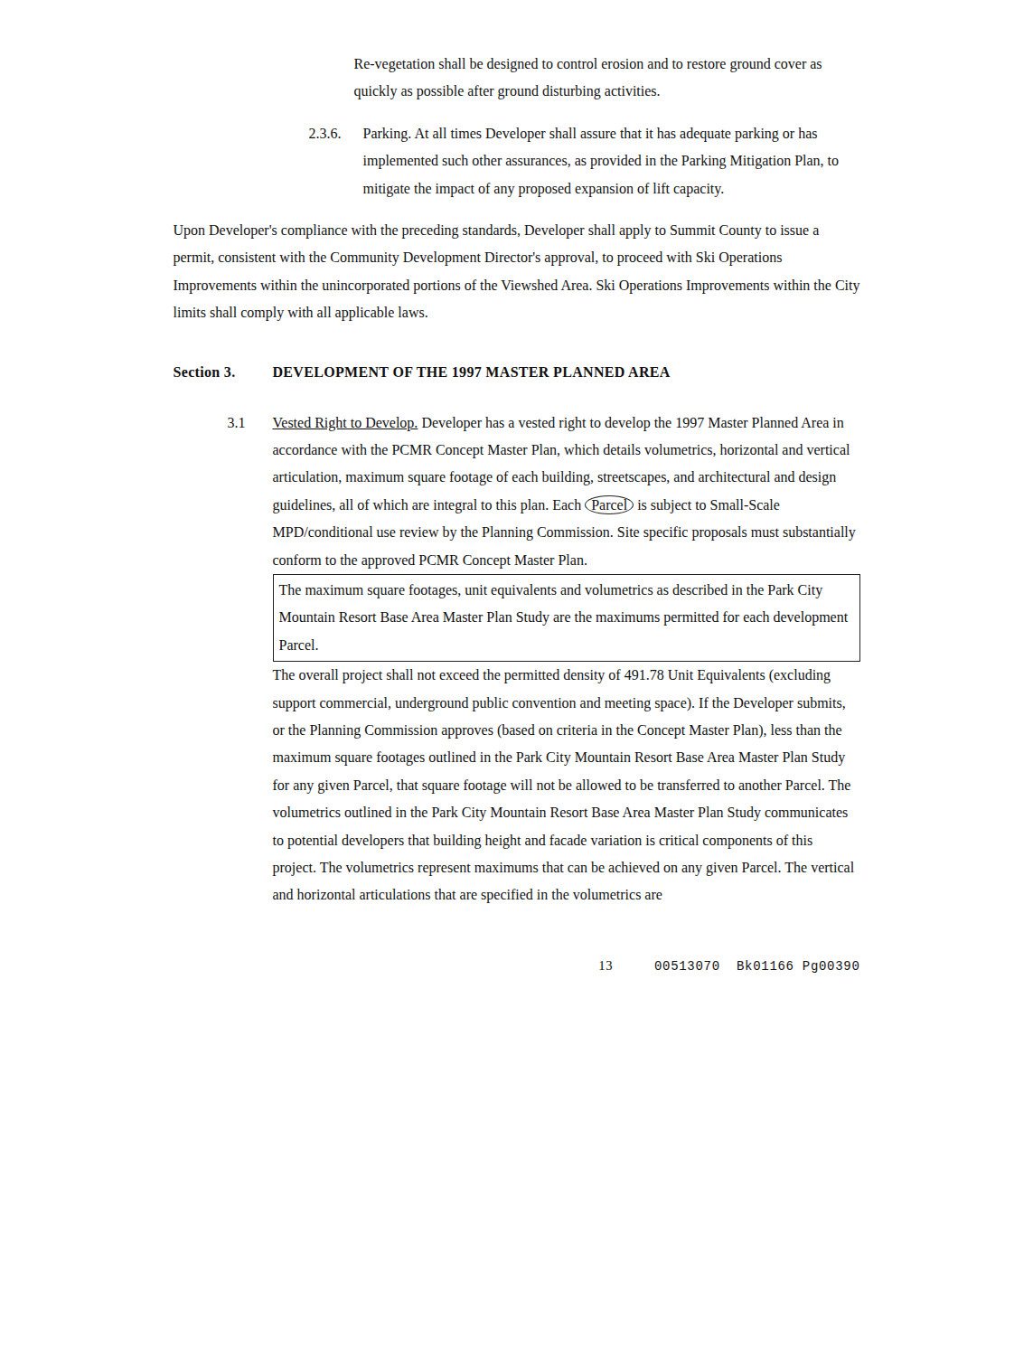Re-vegetation shall be designed to control erosion and to restore ground cover as quickly as possible after ground disturbing activities.
2.3.6. Parking. At all times Developer shall assure that it has adequate parking or has implemented such other assurances, as provided in the Parking Mitigation Plan, to mitigate the impact of any proposed expansion of lift capacity.
Upon Developer's compliance with the preceding standards, Developer shall apply to Summit County to issue a permit, consistent with the Community Development Director's approval, to proceed with Ski Operations Improvements within the unincorporated portions of the Viewshed Area. Ski Operations Improvements within the City limits shall comply with all applicable laws.
Section 3. DEVELOPMENT OF THE 1997 MASTER PLANNED AREA
3.1 Vested Right to Develop. Developer has a vested right to develop the 1997 Master Planned Area in accordance with the PCMR Concept Master Plan, which details volumetrics, horizontal and vertical articulation, maximum square footage of each building, streetscapes, and architectural and design guidelines, all of which are integral to this plan. Each Parcel is subject to Small-Scale MPD/conditional use review by the Planning Commission. Site specific proposals must substantially conform to the approved PCMR Concept Master Plan. The maximum square footages, unit equivalents and volumetrics as described in the Park City Mountain Resort Base Area Master Plan Study are the maximums permitted for each development Parcel. The overall project shall not exceed the permitted density of 491.78 Unit Equivalents (excluding support commercial, underground public convention and meeting space). If the Developer submits, or the Planning Commission approves (based on criteria in the Concept Master Plan), less than the maximum square footages outlined in the Park City Mountain Resort Base Area Master Plan Study for any given Parcel, that square footage will not be allowed to be transferred to another Parcel. The volumetrics outlined in the Park City Mountain Resort Base Area Master Plan Study communicates to potential developers that building height and facade variation is critical components of this project. The volumetrics represent maximums that can be achieved on any given Parcel. The vertical and horizontal articulations that are specified in the volumetrics are
13 00513070 Bk01166 Pg00390